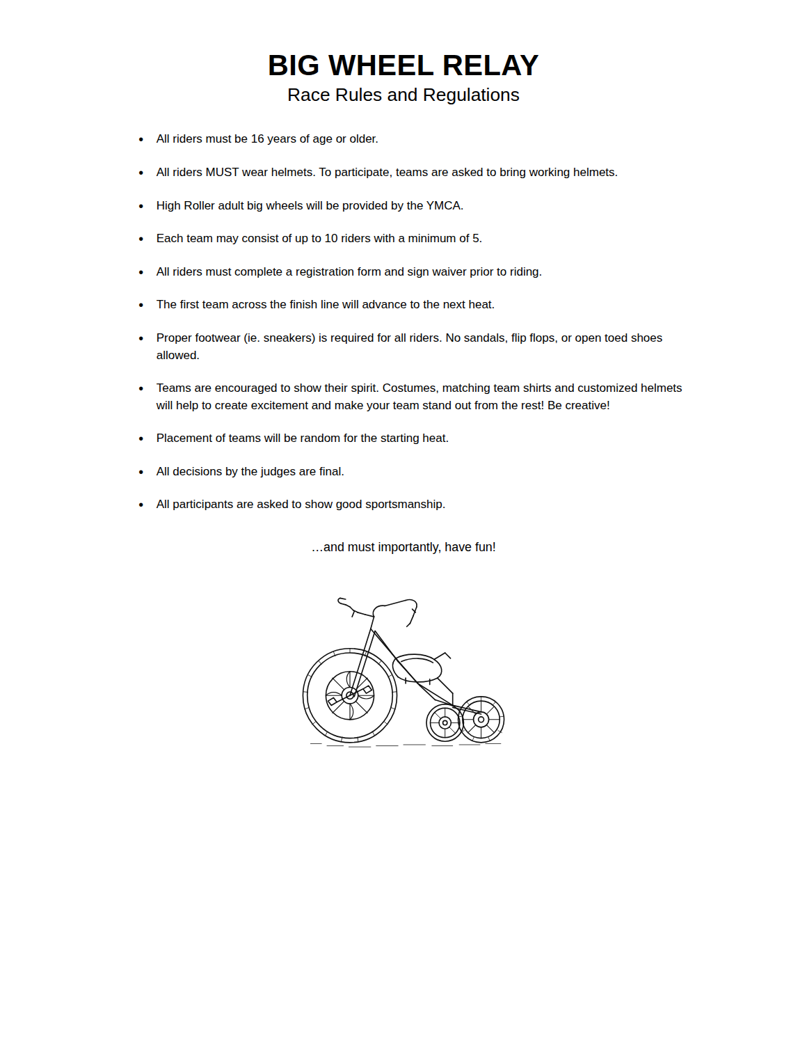BIG WHEEL RELAY
Race Rules and Regulations
All riders must be 16 years of age or older.
All riders MUST wear helmets. To participate, teams are asked to bring working helmets.
High Roller adult big wheels will be provided by the YMCA.
Each team may consist of up to 10 riders with a minimum of 5.
All riders must complete a registration form and sign waiver prior to riding.
The first team across the finish line will advance to the next heat.
Proper footwear (ie. sneakers) is required for all riders. No sandals, flip flops, or open toed shoes allowed.
Teams are encouraged to show their spirit. Costumes, matching team shirts and customized helmets will help to create excitement and make your team stand out from the rest! Be creative!
Placement of teams will be random for the starting heat.
All decisions by the judges are final.
All participants are asked to show good sportsmanship.
…and must importantly, have fun!
Adult big wheel tricycle Line drawing of a three-wheeled big wheel trike with a large front wheel, seat, handlebars and pedals.